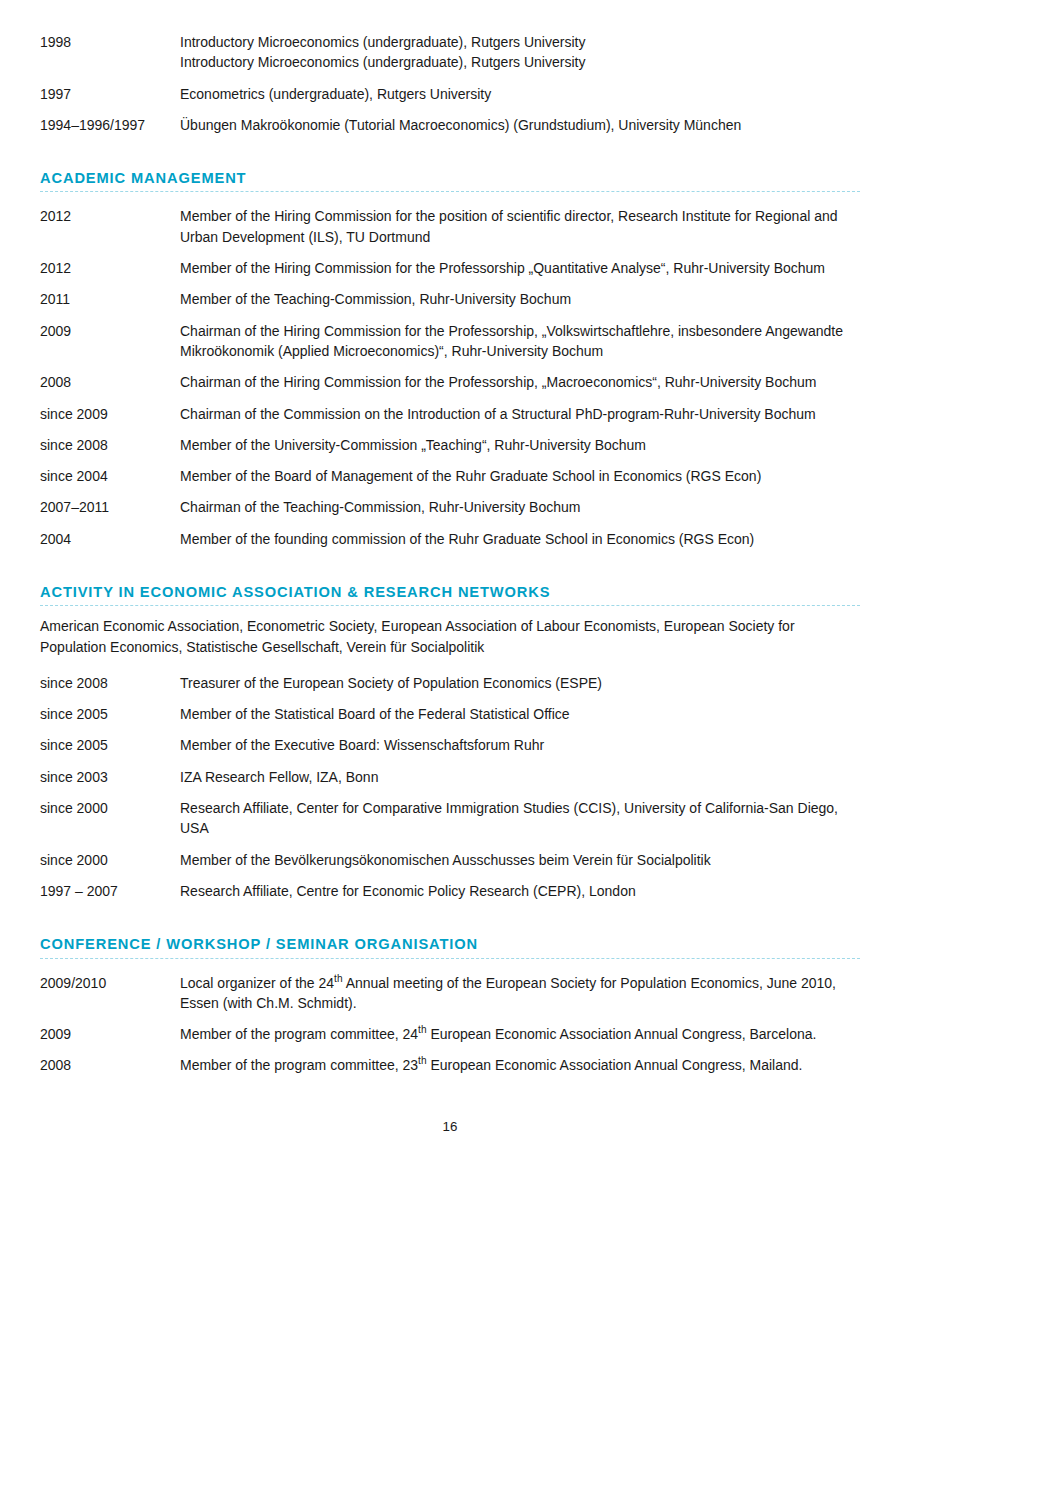| 1998 | Introductory Microeconomics (undergraduate), Rutgers University Introductory Microeconomics (undergraduate), Rutgers University |
| 1997 | Econometrics (undergraduate), Rutgers University |
| 1994–1996/1997 | Übungen Makroökonomie (Tutorial Macroeconomics) (Grundstudium), University München |
Academic Management
| 2012 | Member of the Hiring Commission for the position of scientific director, Research Institute for Regional and Urban Development (ILS), TU Dortmund |
| 2012 | Member of the Hiring Commission for the Professorship „Quantitative Analyse“, Ruhr-University Bochum |
| 2011 | Member of the Teaching-Commission, Ruhr-University Bochum |
| 2009 | Chairman of the Hiring Commission for the Professorship, „Volkswirtschaftlehre, insbesondere Angewandte Mikroökonomik (Applied Microeconomics)“, Ruhr-University Bochum |
| 2008 | Chairman of the Hiring Commission for the Professorship, „Macroeconomics“, Ruhr-University Bochum |
| since 2009 | Chairman of the Commission on the Introduction of a Structural PhD-program-Ruhr-University Bochum |
| since 2008 | Member of the University-Commission „Teaching“, Ruhr-University Bochum |
| since 2004 | Member of the Board of Management of the Ruhr Graduate School in Economics (RGS Econ) |
| 2007–2011 | Chairman of the Teaching-Commission, Ruhr-University Bochum |
| 2004 | Member of the founding commission of the Ruhr Graduate School in Economics (RGS Econ) |
Activity in Economic Association & Research Networks
American Economic Association, Econometric Society, European Association of Labour Economists, European Society for Population Economics, Statistische Gesellschaft, Verein für Socialpolitik
| since 2008 | Treasurer of the European Society of Population Economics (ESPE) |
| since 2005 | Member of the Statistical Board of the Federal Statistical Office |
| since 2005 | Member of the Executive Board: Wissenschaftsforum Ruhr |
| since 2003 | IZA Research Fellow, IZA, Bonn |
| since 2000 | Research Affiliate, Center for Comparative Immigration Studies (CCIS), University of California-San Diego, USA |
| since 2000 | Member of the Bevölkerungsökonomischen Ausschusses beim Verein für Socialpolitik |
| 1997 – 2007 | Research Affiliate, Centre for Economic Policy Research (CEPR), London |
Conference / Workshop / Seminar Organisation
| 2009/2010 | Local organizer of the 24 th Annual meeting of the European Society for Population Economics, June 2010, Essen (with Ch.M. Schmidt). |
| 2009 | Member of the program committee, 24 th European Economic Association Annual Congress, Barcelona. |
| 2008 | Member of the program committee, 23 th European Economic Association Annual Congress, Mailand. |
16